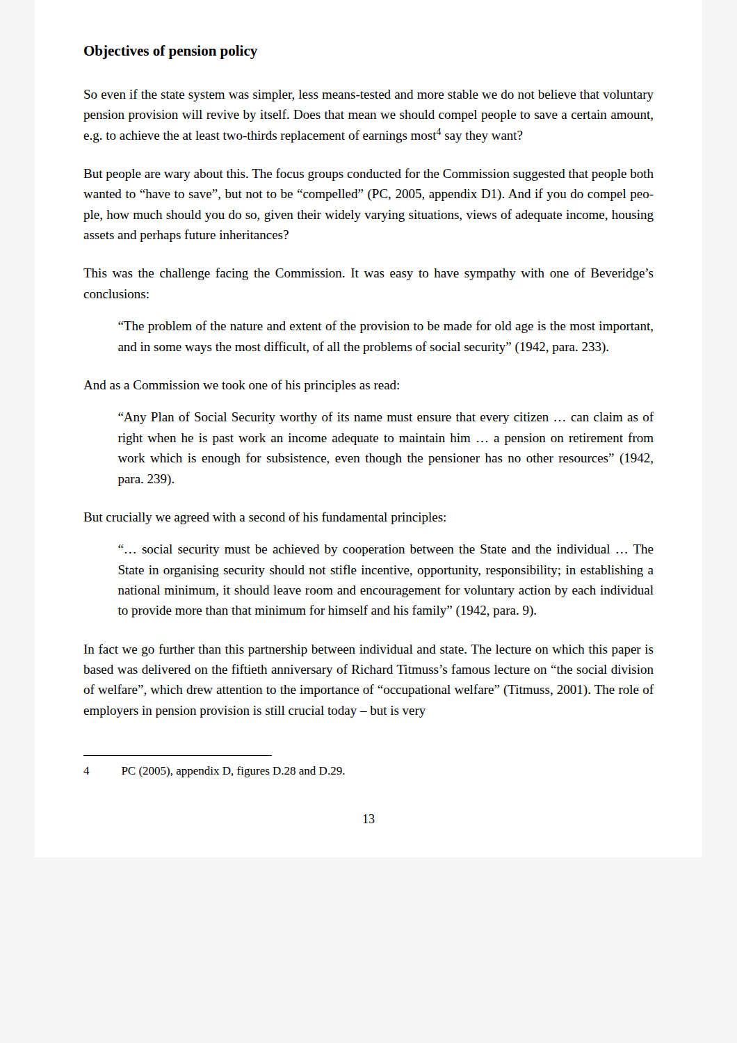Objectives of pension policy
So even if the state system was simpler, less means-tested and more stable we do not believe that voluntary pension provision will revive by itself. Does that mean we should compel people to save a certain amount, e.g. to achieve the at least two-thirds replacement of earnings most4 say they want?
But people are wary about this. The focus groups conducted for the Commission suggested that people both wanted to “have to save”, but not to be “compelled” (PC, 2005, appendix D1). And if you do compel people, how much should you do so, given their widely varying situations, views of adequate income, housing assets and perhaps future inheritances?
This was the challenge facing the Commission. It was easy to have sympathy with one of Beveridge’s conclusions:
“The problem of the nature and extent of the provision to be made for old age is the most important, and in some ways the most difficult, of all the problems of social security” (1942, para. 233).
And as a Commission we took one of his principles as read:
“Any Plan of Social Security worthy of its name must ensure that every citizen … can claim as of right when he is past work an income adequate to maintain him … a pension on retirement from work which is enough for subsistence, even though the pensioner has no other resources” (1942, para. 239).
But crucially we agreed with a second of his fundamental principles:
“… social security must be achieved by cooperation between the State and the individual … The State in organising security should not stifle incentive, opportunity, responsibility; in establishing a national minimum, it should leave room and encouragement for voluntary action by each individual to provide more than that minimum for himself and his family” (1942, para. 9).
In fact we go further than this partnership between individual and state. The lecture on which this paper is based was delivered on the fiftieth anniversary of Richard Titmuss’s famous lecture on “the social division of welfare”, which drew attention to the importance of “occupational welfare” (Titmuss, 2001). The role of employers in pension provision is still crucial today – but is very
4 PC (2005), appendix D, figures D.28 and D.29.
13